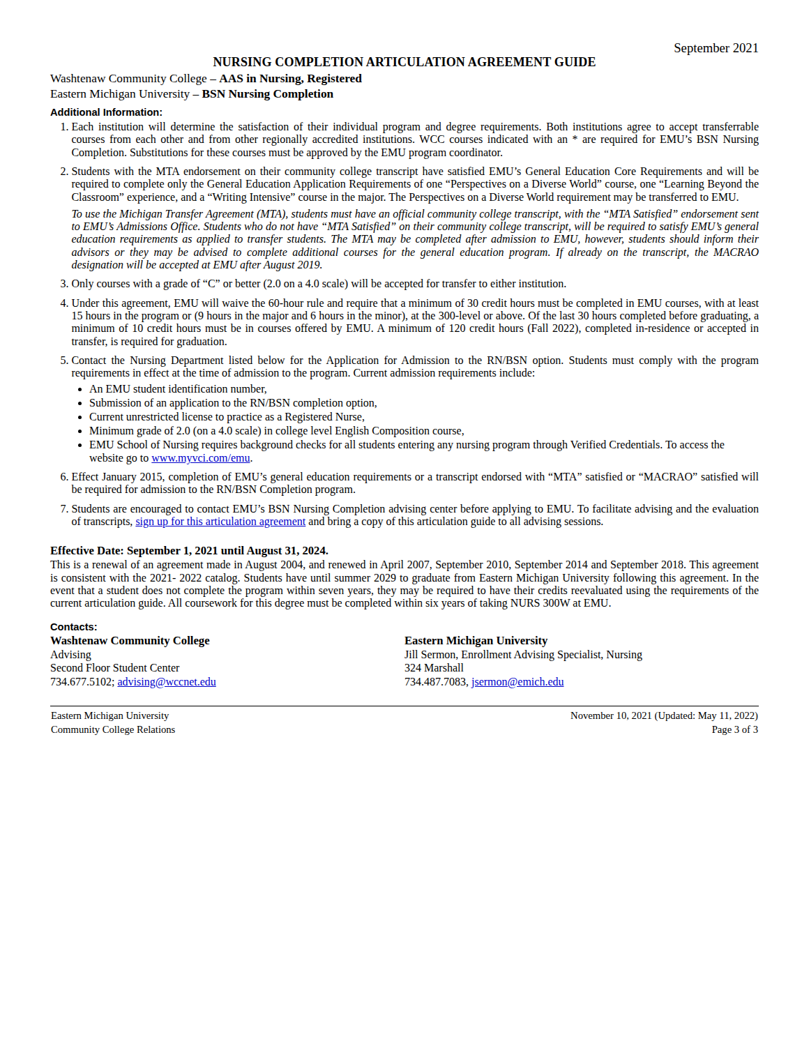September 2021
NURSING COMPLETION ARTICULATION AGREEMENT GUIDE
Washtenaw Community College – AAS in Nursing, Registered
Eastern Michigan University – BSN Nursing Completion
Additional Information:
Each institution will determine the satisfaction of their individual program and degree requirements. Both institutions agree to accept transferrable courses from each other and from other regionally accredited institutions. WCC courses indicated with an * are required for EMU’s BSN Nursing Completion. Substitutions for these courses must be approved by the EMU program coordinator.
Students with the MTA endorsement on their community college transcript have satisfied EMU’s General Education Core Requirements and will be required to complete only the General Education Application Requirements of one “Perspectives on a Diverse World” course, one “Learning Beyond the Classroom” experience, and a “Writing Intensive” course in the major. The Perspectives on a Diverse World requirement may be transferred to EMU.
To use the Michigan Transfer Agreement (MTA), students must have an official community college transcript, with the “MTA Satisfied” endorsement sent to EMU’s Admissions Office. Students who do not have “MTA Satisfied” on their community college transcript, will be required to satisfy EMU’s general education requirements as applied to transfer students. The MTA may be completed after admission to EMU, however, students should inform their advisors or they may be advised to complete additional courses for the general education program. If already on the transcript, the MACRAO designation will be accepted at EMU after August 2019.
Only courses with a grade of “C” or better (2.0 on a 4.0 scale) will be accepted for transfer to either institution.
Under this agreement, EMU will waive the 60-hour rule and require that a minimum of 30 credit hours must be completed in EMU courses, with at least 15 hours in the program or (9 hours in the major and 6 hours in the minor), at the 300-level or above. Of the last 30 hours completed before graduating, a minimum of 10 credit hours must be in courses offered by EMU. A minimum of 120 credit hours (Fall 2022), completed in-residence or accepted in transfer, is required for graduation.
Contact the Nursing Department listed below for the Application for Admission to the RN/BSN option. Students must comply with the program requirements in effect at the time of admission to the program. Current admission requirements include:
An EMU student identification number,
Submission of an application to the RN/BSN completion option,
Current unrestricted license to practice as a Registered Nurse,
Minimum grade of 2.0 (on a 4.0 scale) in college level English Composition course,
EMU School of Nursing requires background checks for all students entering any nursing program through Verified Credentials. To access the website go to www.myvci.com/emu.
Effect January 2015, completion of EMU’s general education requirements or a transcript endorsed with “MTA” satisfied or “MACRAO” satisfied will be required for admission to the RN/BSN Completion program.
Students are encouraged to contact EMU’s BSN Nursing Completion advising center before applying to EMU. To facilitate advising and the evaluation of transcripts, sign up for this articulation agreement and bring a copy of this articulation guide to all advising sessions.
Effective Date: September 1, 2021 until August 31, 2024.
This is a renewal of an agreement made in August 2004, and renewed in April 2007, September 2010, September 2014 and September 2018. This agreement is consistent with the 2021- 2022 catalog. Students have until summer 2029 to graduate from Eastern Michigan University following this agreement. In the event that a student does not complete the program within seven years, they may be required to have their credits reevaluated using the requirements of the current articulation guide. All coursework for this degree must be completed within six years of taking NURS 300W at EMU.
Contacts:
| Washtenaw Community College | Eastern Michigan University |
| Advising | Jill Sermon, Enrollment Advising Specialist, Nursing |
| Second Floor Student Center | 324 Marshall |
| 734.677.5102; advising@wccnet.edu | 734.487.7083, jsermon@emich.edu |
| Eastern Michigan University | November 10, 2021 (Updated: May 11, 2022) |
| Community College Relations | Page 3 of 3 |